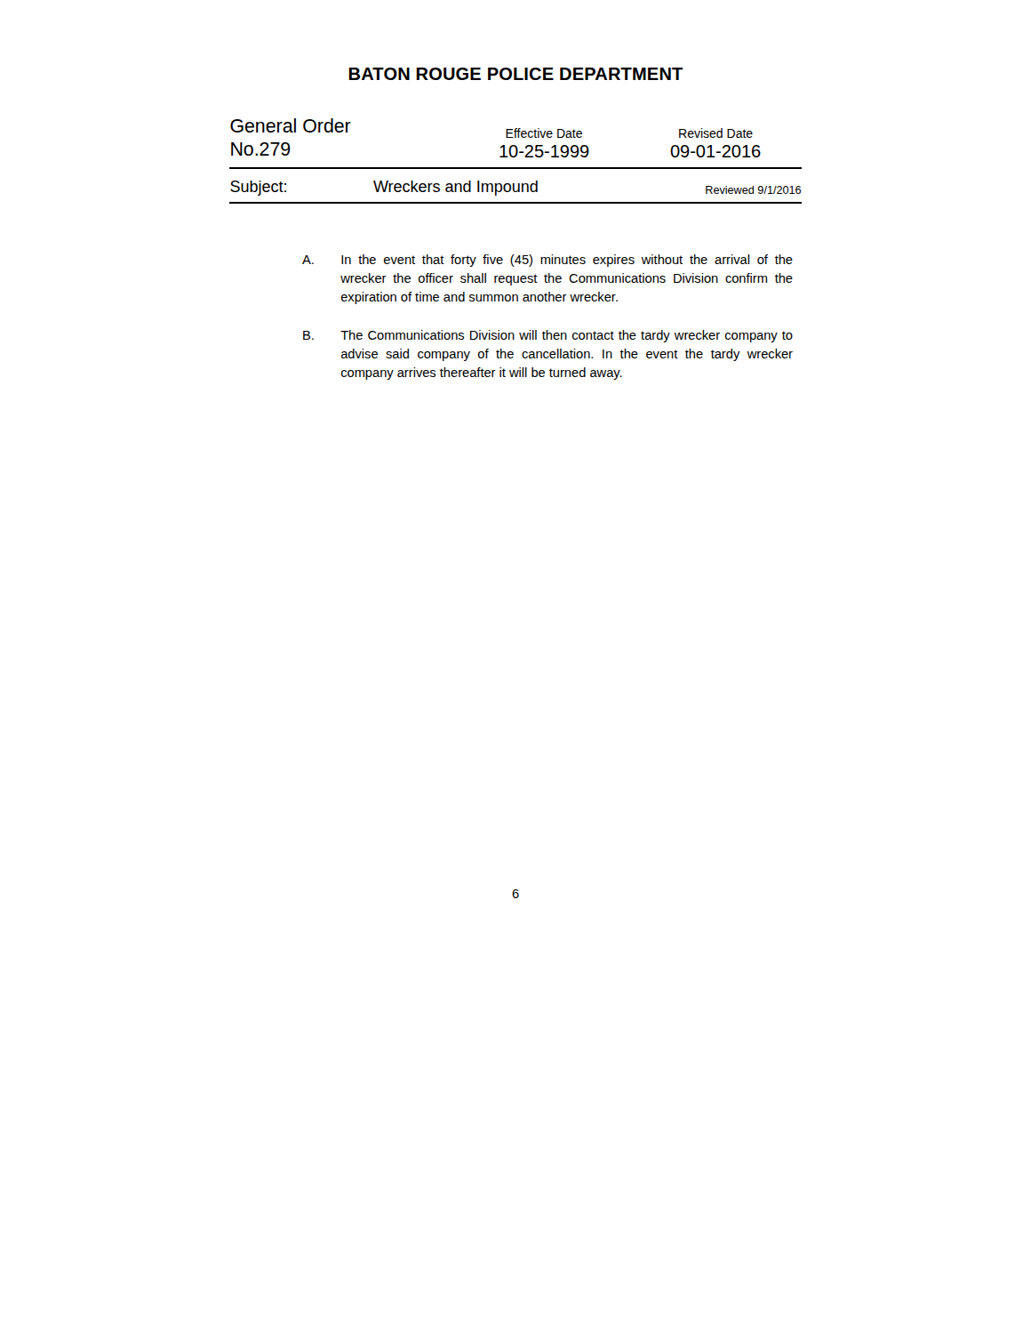BATON ROUGE POLICE DEPARTMENT
| General Order No.279 | Effective Date 10-25-1999 | Revised Date 09-01-2016 |
| Subject: | Wreckers and Impound | Reviewed 9/1/2016 |
A.
In the event that forty five (45) minutes expires without the arrival of the wrecker the officer shall request the Communications Division confirm the expiration of time and summon another wrecker.
B.
The Communications Division will then contact the tardy wrecker company to advise said company of the cancellation. In the event the tardy wrecker company arrives thereafter it will be turned away.
6